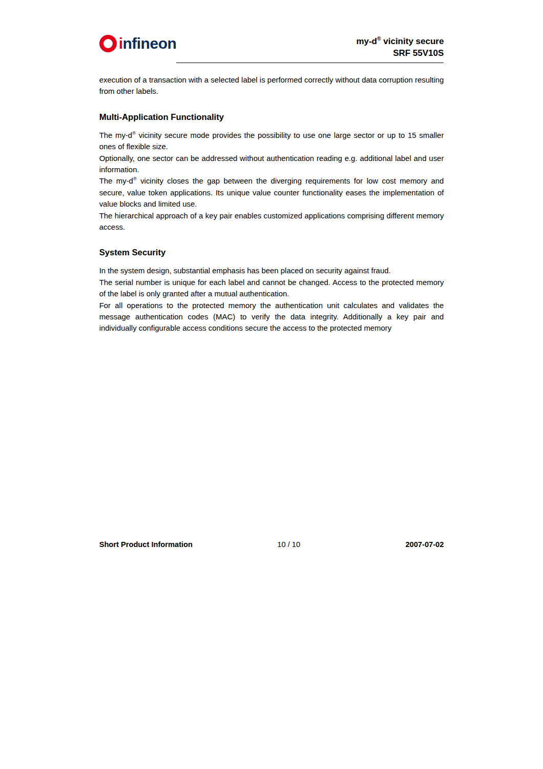infineon
my-d® vicinity secure
SRF 55V10S
execution of a transaction with a selected label is performed correctly without data corruption resulting from other labels.
Multi-Application Functionality
The my-d® vicinity secure mode provides the possibility to use one large sector or up to 15 smaller ones of flexible size.
Optionally, one sector can be addressed without authentication reading e.g. additional label and user information.
The my-d® vicinity closes the gap between the diverging requirements for low cost memory and secure, value token applications. Its unique value counter functionality eases the implementation of value blocks and limited use.
The hierarchical approach of a key pair enables customized applications comprising different memory access.
System Security
In the system design, substantial emphasis has been placed on security against fraud.
The serial number is unique for each label and cannot be changed. Access to the protected memory of the label is only granted after a mutual authentication.
For all operations to the protected memory the authentication unit calculates and validates the message authentication codes (MAC) to verify the data integrity. Additionally a key pair and individually configurable access conditions secure the access to the protected memory
Short Product Information
10 / 10
2007-07-02